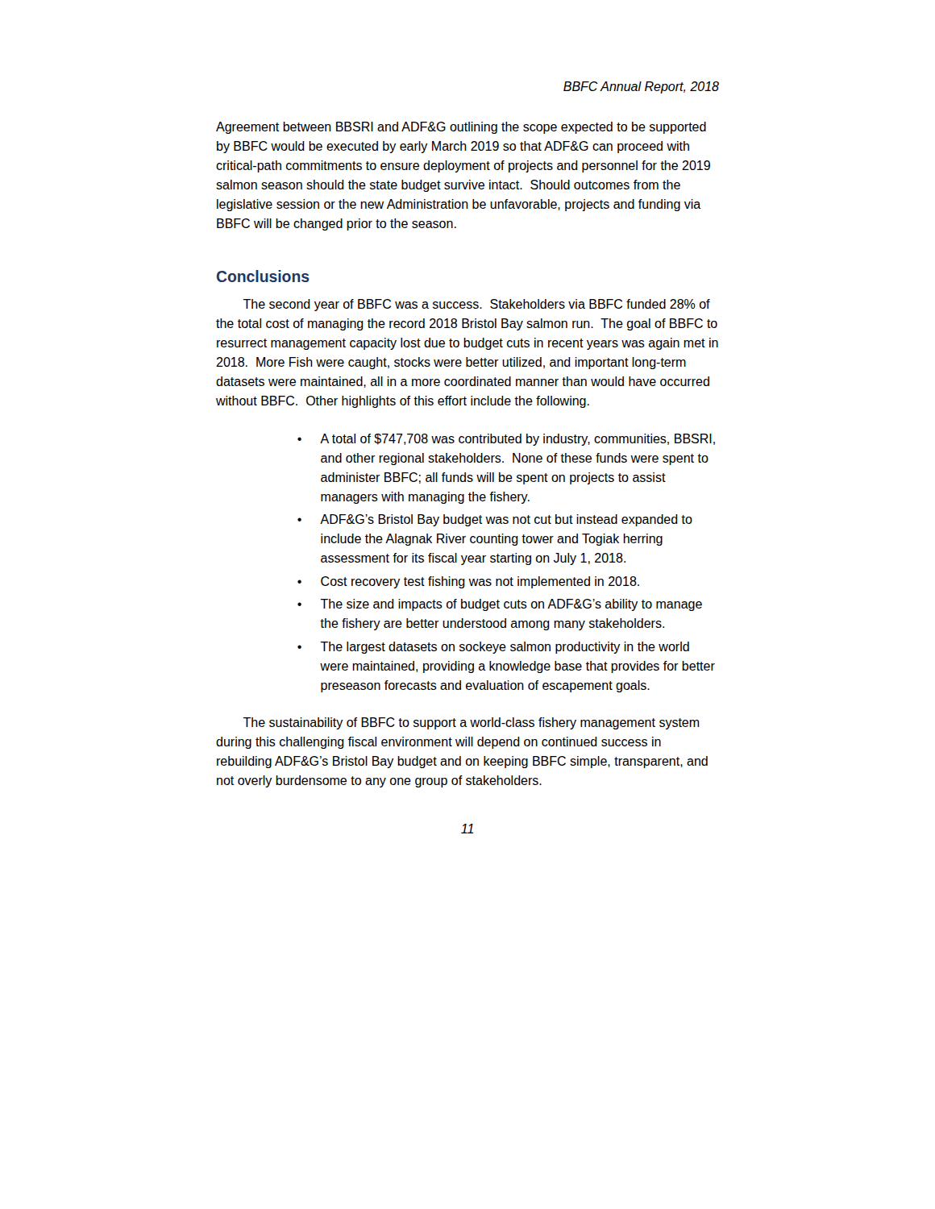BBFC Annual Report, 2018
Agreement between BBSRI and ADF&G outlining the scope expected to be supported by BBFC would be executed by early March 2019 so that ADF&G can proceed with critical-path commitments to ensure deployment of projects and personnel for the 2019 salmon season should the state budget survive intact. Should outcomes from the legislative session or the new Administration be unfavorable, projects and funding via BBFC will be changed prior to the season.
Conclusions
The second year of BBFC was a success. Stakeholders via BBFC funded 28% of the total cost of managing the record 2018 Bristol Bay salmon run. The goal of BBFC to resurrect management capacity lost due to budget cuts in recent years was again met in 2018. More Fish were caught, stocks were better utilized, and important long-term datasets were maintained, all in a more coordinated manner than would have occurred without BBFC. Other highlights of this effort include the following.
A total of $747,708 was contributed by industry, communities, BBSRI, and other regional stakeholders. None of these funds were spent to administer BBFC; all funds will be spent on projects to assist managers with managing the fishery.
ADF&G’s Bristol Bay budget was not cut but instead expanded to include the Alagnak River counting tower and Togiak herring assessment for its fiscal year starting on July 1, 2018.
Cost recovery test fishing was not implemented in 2018.
The size and impacts of budget cuts on ADF&G’s ability to manage the fishery are better understood among many stakeholders.
The largest datasets on sockeye salmon productivity in the world were maintained, providing a knowledge base that provides for better preseason forecasts and evaluation of escapement goals.
The sustainability of BBFC to support a world-class fishery management system during this challenging fiscal environment will depend on continued success in rebuilding ADF&G’s Bristol Bay budget and on keeping BBFC simple, transparent, and not overly burdensome to any one group of stakeholders.
11